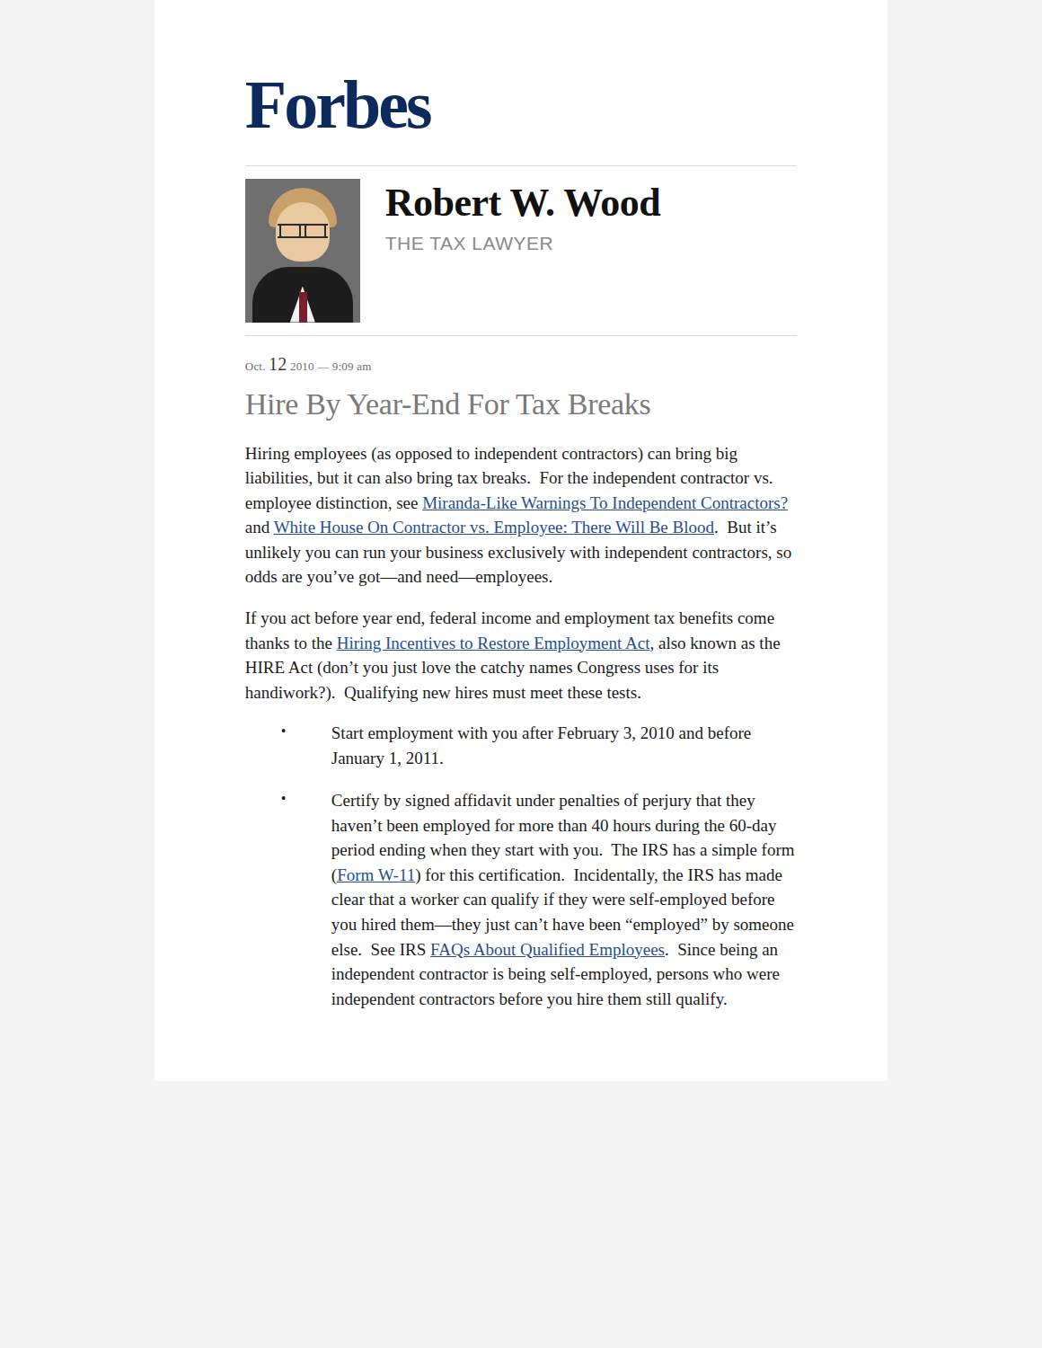Forbes
Robert W. Wood
The Tax Lawyer
Oct. 12 2010 — 9:09 am
Hire By Year-End For Tax Breaks
Hiring employees (as opposed to independent contractors) can bring big liabilities, but it can also bring tax breaks. For the independent contractor vs. employee distinction, see Miranda-Like Warnings To Independent Contractors? and White House On Contractor vs. Employee: There Will Be Blood. But it’s unlikely you can run your business exclusively with independent contractors, so odds are you’ve got—and need—employees.
If you act before year end, federal income and employment tax benefits come thanks to the Hiring Incentives to Restore Employment Act, also known as the HIRE Act (don’t you just love the catchy names Congress uses for its handiwork?). Qualifying new hires must meet these tests.
Start employment with you after February 3, 2010 and before January 1, 2011.
Certify by signed affidavit under penalties of perjury that they haven’t been employed for more than 40 hours during the 60-day period ending when they start with you. The IRS has a simple form (Form W-11) for this certification. Incidentally, the IRS has made clear that a worker can qualify if they were self-employed before you hired them—they just can’t have been “employed” by someone else. See IRS FAQs About Qualified Employees. Since being an independent contractor is being self-employed, persons who were independent contractors before you hire them still qualify.